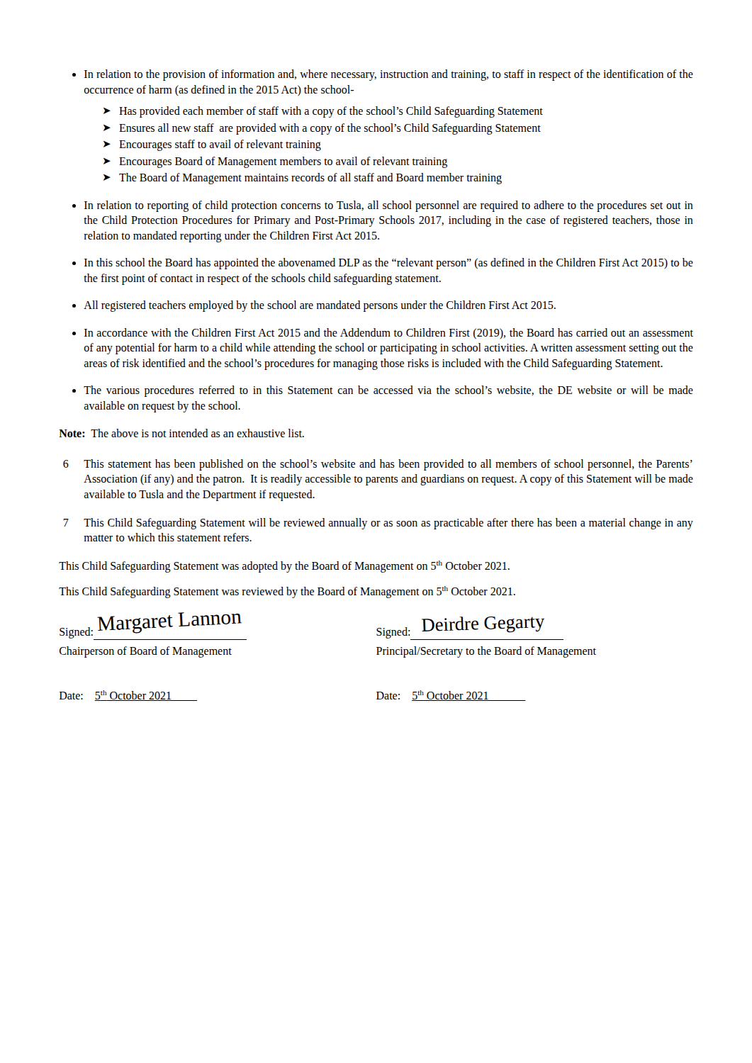In relation to the provision of information and, where necessary, instruction and training, to staff in respect of the identification of the occurrence of harm (as defined in the 2015 Act) the school-
Has provided each member of staff with a copy of the school’s Child Safeguarding Statement
Ensures all new staff are provided with a copy of the school’s Child Safeguarding Statement
Encourages staff to avail of relevant training
Encourages Board of Management members to avail of relevant training
The Board of Management maintains records of all staff and Board member training
In relation to reporting of child protection concerns to Tusla, all school personnel are required to adhere to the procedures set out in the Child Protection Procedures for Primary and Post-Primary Schools 2017, including in the case of registered teachers, those in relation to mandated reporting under the Children First Act 2015.
In this school the Board has appointed the abovenamed DLP as the “relevant person” (as defined in the Children First Act 2015) to be the first point of contact in respect of the schools child safeguarding statement.
All registered teachers employed by the school are mandated persons under the Children First Act 2015.
In accordance with the Children First Act 2015 and the Addendum to Children First (2019), the Board has carried out an assessment of any potential for harm to a child while attending the school or participating in school activities. A written assessment setting out the areas of risk identified and the school’s procedures for managing those risks is included with the Child Safeguarding Statement.
The various procedures referred to in this Statement can be accessed via the school’s website, the DE website or will be made available on request by the school.
Note: The above is not intended as an exhaustive list.
This statement has been published on the school’s website and has been provided to all members of school personnel, the Parents’ Association (if any) and the patron. It is readily accessible to parents and guardians on request. A copy of this Statement will be made available to Tusla and the Department if requested.
This Child Safeguarding Statement will be reviewed annually or as soon as practicable after there has been a material change in any matter to which this statement refers.
This Child Safeguarding Statement was adopted by the Board of Management on 5th October 2021.
This Child Safeguarding Statement was reviewed by the Board of Management on 5th October 2021.
Signed: Margaret Lannon
Signed: Deirdre Gegarty
Chairperson of Board of Management
Principal/Secretary to the Board of Management
Date: 5th October 2021
Date: 5th October 2021